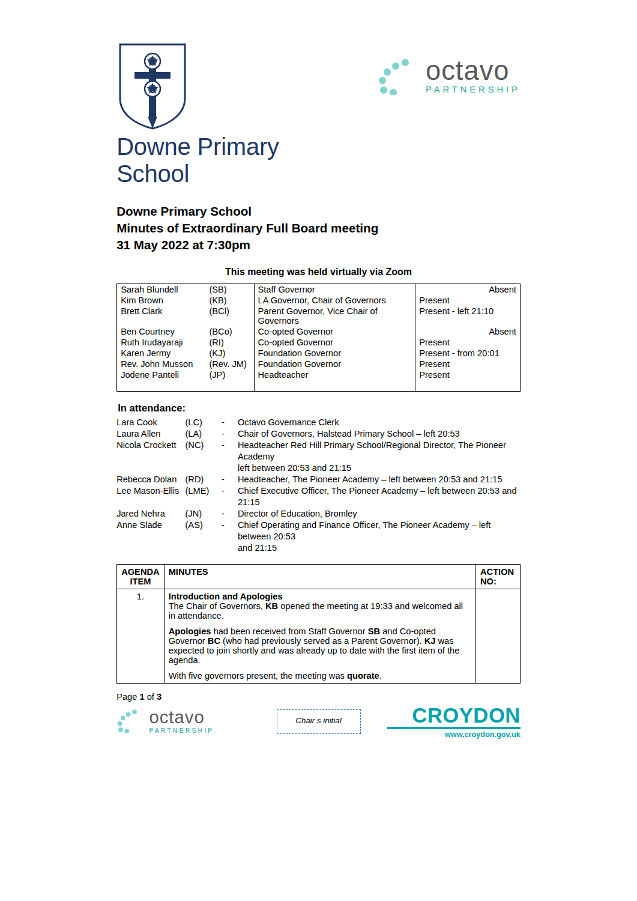Downe Primary School
octavo
PARTNERSHIP
Downe Primary School
Minutes of Extraordinary Full Board meeting
31 May 2022 at 7:30pm
This meeting was held virtually via Zoom
| Sarah Blundell | (SB) | Staff Governor | Absent |
| Kim Brown | (KB) | LA Governor, Chair of Governors | Present |
| Brett Clark | (BCl) | Parent Governor, Vice Chair of Governors | Present - left 21:10 |
| Ben Courtney | (BCo) | Co-opted Governor | Absent |
| Ruth Irudayaraji | (RI) | Co-opted Governor | Present |
| Karen Jermy | (KJ) | Foundation Governor | Present - from 20:01 |
| Rev. John Musson | (Rev. JM) | Foundation Governor | Present |
| Jodene Panteli | (JP) | Headteacher | Present |
In attendance:
| Lara Cook | (LC) | - | Octavo Governance Clerk |
| Laura Allen | (LA) | - | Chair of Governors, Halstead Primary School – left 20:53 |
| Nicola Crockett | (NC) | - | Headteacher Red Hill Primary School/Regional Director, The Pioneer Academy left between 20:53 and 21:15 |
| Rebecca Dolan | (RD) | - | Headteacher, The Pioneer Academy – left between 20:53 and 21:15 |
| Lee Mason-Ellis | (LME) | - | Chief Executive Officer, The Pioneer Academy – left between 20:53 and 21:15 |
| Jared Nehra | (JN) | - | Director of Education, Bromley |
| Anne Slade | (AS) | - | Chief Operating and Finance Officer, The Pioneer Academy – left between 20:53 and 21:15 |
| AGENDA ITEM | MINUTES | ACTION NO: |
| --- | --- | --- |
| 1. | Introduction and Apologies The Chair of Governors, KB opened the meeting at 19:33 and welcomed all in attendance. Apologies had been received from Staff Governor SB and Co-opted Governor BC (who had previously served as a Parent Governor). KJ was expected to join shortly and was already up to date with the first item of the agenda. With five governors present, the meeting was quorate . | |
Page 1 of 3
octavo
PARTNERSHIP
Chair s initial
CROYDON
www.croydon.gov.uk